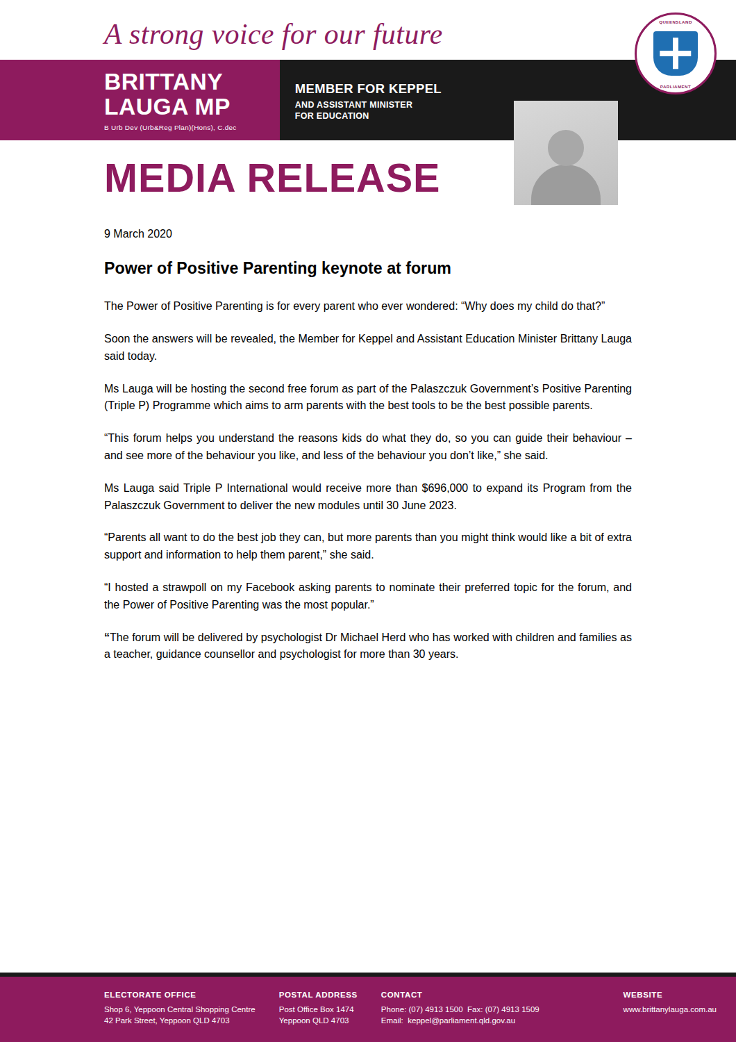A strong voice for our future
QUEENSLAND
PARLIAMENT
BRITTANY LAUGA MP
B Urb Dev (Urb&Reg Plan)(Hons), C.dec
MEMBER FOR KEPPEL
AND ASSISTANT MINISTER
FOR EDUCATION
MEDIA RELEASE
9 March 2020
Power of Positive Parenting keynote at forum
The Power of Positive Parenting is for every parent who ever wondered: “Why does my child do that?”
Soon the answers will be revealed, the Member for Keppel and Assistant Education Minister Brittany Lauga said today.
Ms Lauga will be hosting the second free forum as part of the Palaszczuk Government’s Positive Parenting (Triple P) Programme which aims to arm parents with the best tools to be the best possible parents.
“This forum helps you understand the reasons kids do what they do, so you can guide their behaviour – and see more of the behaviour you like, and less of the behaviour you don’t like,” she said.
Ms Lauga said Triple P International would receive more than $696,000 to expand its Program from the Palaszczuk Government to deliver the new modules until 30 June 2023.
“Parents all want to do the best job they can, but more parents than you might think would like a bit of extra support and information to help them parent,” she said.
“I hosted a strawpoll on my Facebook asking parents to nominate their preferred topic for the forum, and the Power of Positive Parenting was the most popular.”
“The forum will be delivered by psychologist Dr Michael Herd who has worked with children and families as a teacher, guidance counsellor and psychologist for more than 30 years.
ELECTORATE OFFICE
Shop 6, Yeppoon Central Shopping Centre
42 Park Street, Yeppoon QLD 4703
POSTAL ADDRESS
Post Office Box 1474
Yeppoon QLD 4703
CONTACT
Phone: (07) 4913 1500 Fax: (07) 4913 1509
Email: keppel@parliament.qld.gov.au
WEBSITE
www.brittanylauga.com.au